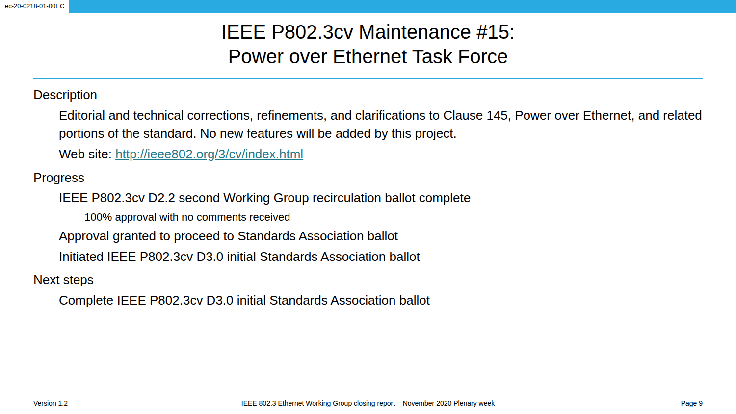ec-20-0218-01-00EC
IEEE P802.3cv Maintenance #15:
Power over Ethernet Task Force
Description
Editorial and technical corrections, refinements, and clarifications to Clause 145, Power over Ethernet, and related portions of the standard. No new features will be added by this project.
Web site: http://ieee802.org/3/cv/index.html
Progress
IEEE P802.3cv D2.2 second Working Group recirculation ballot complete
100% approval with no comments received
Approval granted to proceed to Standards Association ballot
Initiated IEEE P802.3cv D3.0 initial Standards Association ballot
Next steps
Complete IEEE P802.3cv D3.0 initial Standards Association ballot
Version 1.2
IEEE 802.3 Ethernet Working Group closing report – November 2020 Plenary week
Page 9